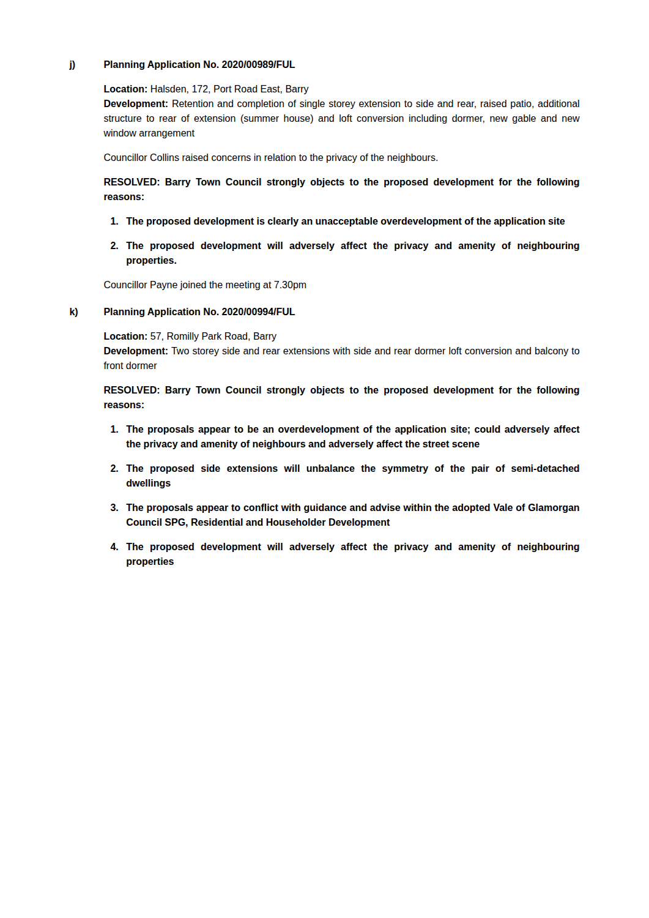j) Planning Application No. 2020/00989/FUL
Location: Halsden, 172, Port Road East, Barry
Development: Retention and completion of single storey extension to side and rear, raised patio, additional structure to rear of extension (summer house) and loft conversion including dormer, new gable and new window arrangement
Councillor Collins raised concerns in relation to the privacy of the neighbours.
RESOLVED: Barry Town Council strongly objects to the proposed development for the following reasons:
The proposed development is clearly an unacceptable overdevelopment of the application site
The proposed development will adversely affect the privacy and amenity of neighbouring properties.
Councillor Payne joined the meeting at 7.30pm
k) Planning Application No. 2020/00994/FUL
Location: 57, Romilly Park Road, Barry
Development: Two storey side and rear extensions with side and rear dormer loft conversion and balcony to front dormer
RESOLVED: Barry Town Council strongly objects to the proposed development for the following reasons:
The proposals appear to be an overdevelopment of the application site; could adversely affect the privacy and amenity of neighbours and adversely affect the street scene
The proposed side extensions will unbalance the symmetry of the pair of semi-detached dwellings
The proposals appear to conflict with guidance and advise within the adopted Vale of Glamorgan Council SPG, Residential and Householder Development
The proposed development will adversely affect the privacy and amenity of neighbouring properties